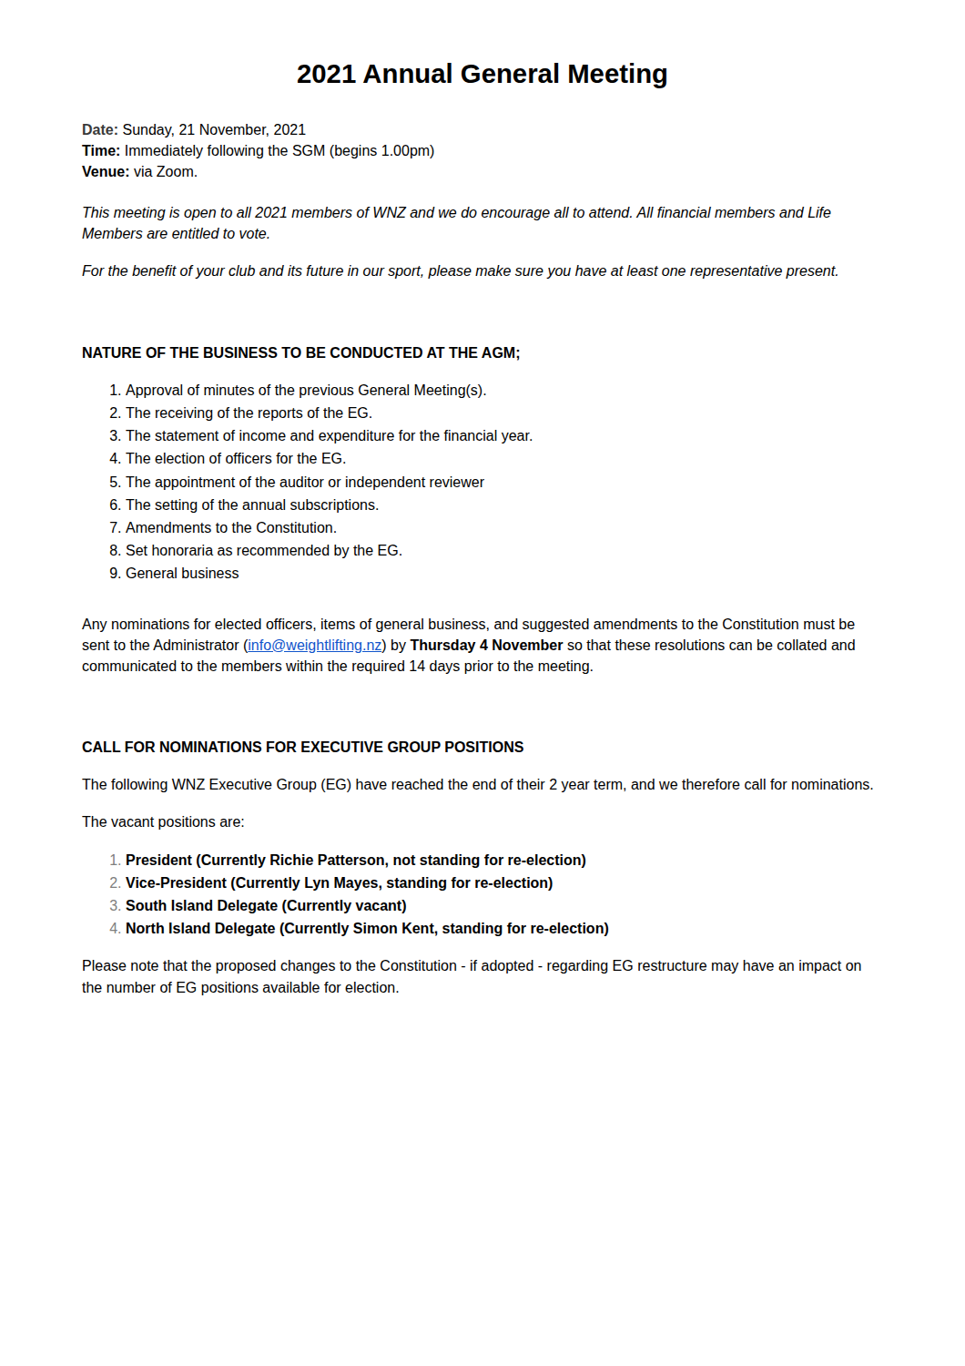2021 Annual General Meeting
Date: Sunday, 21 November, 2021
Time: Immediately following the SGM (begins 1.00pm)
Venue: via Zoom.
This meeting is open to all 2021 members of WNZ and we do encourage all to attend. All financial members and Life Members are entitled to vote.
For the benefit of your club and its future in our sport, please make sure you have at least one representative present.
NATURE OF THE BUSINESS TO BE CONDUCTED AT THE AGM;
Approval of minutes of the previous General Meeting(s).
The receiving of the reports of the EG.
The statement of income and expenditure for the financial year.
The election of officers for the EG.
The appointment of the auditor or independent reviewer
The setting of the annual subscriptions.
Amendments to the Constitution.
Set honoraria as recommended by the EG.
General business
Any nominations for elected officers, items of general business, and suggested amendments to the Constitution must be sent to the Administrator (info@weightlifting.nz) by Thursday 4 November so that these resolutions can be collated and communicated to the members within the required 14 days prior to the meeting.
CALL FOR NOMINATIONS FOR EXECUTIVE GROUP POSITIONS
The following WNZ Executive Group (EG) have reached the end of their 2 year term, and we therefore call for nominations.
The vacant positions are:
President (Currently Richie Patterson, not standing for re-election)
Vice-President (Currently Lyn Mayes, standing for re-election)
South Island Delegate (Currently vacant)
North Island Delegate (Currently Simon Kent, standing for re-election)
Please note that the proposed changes to the Constitution - if adopted - regarding EG restructure may have an impact on the number of EG positions available for election.